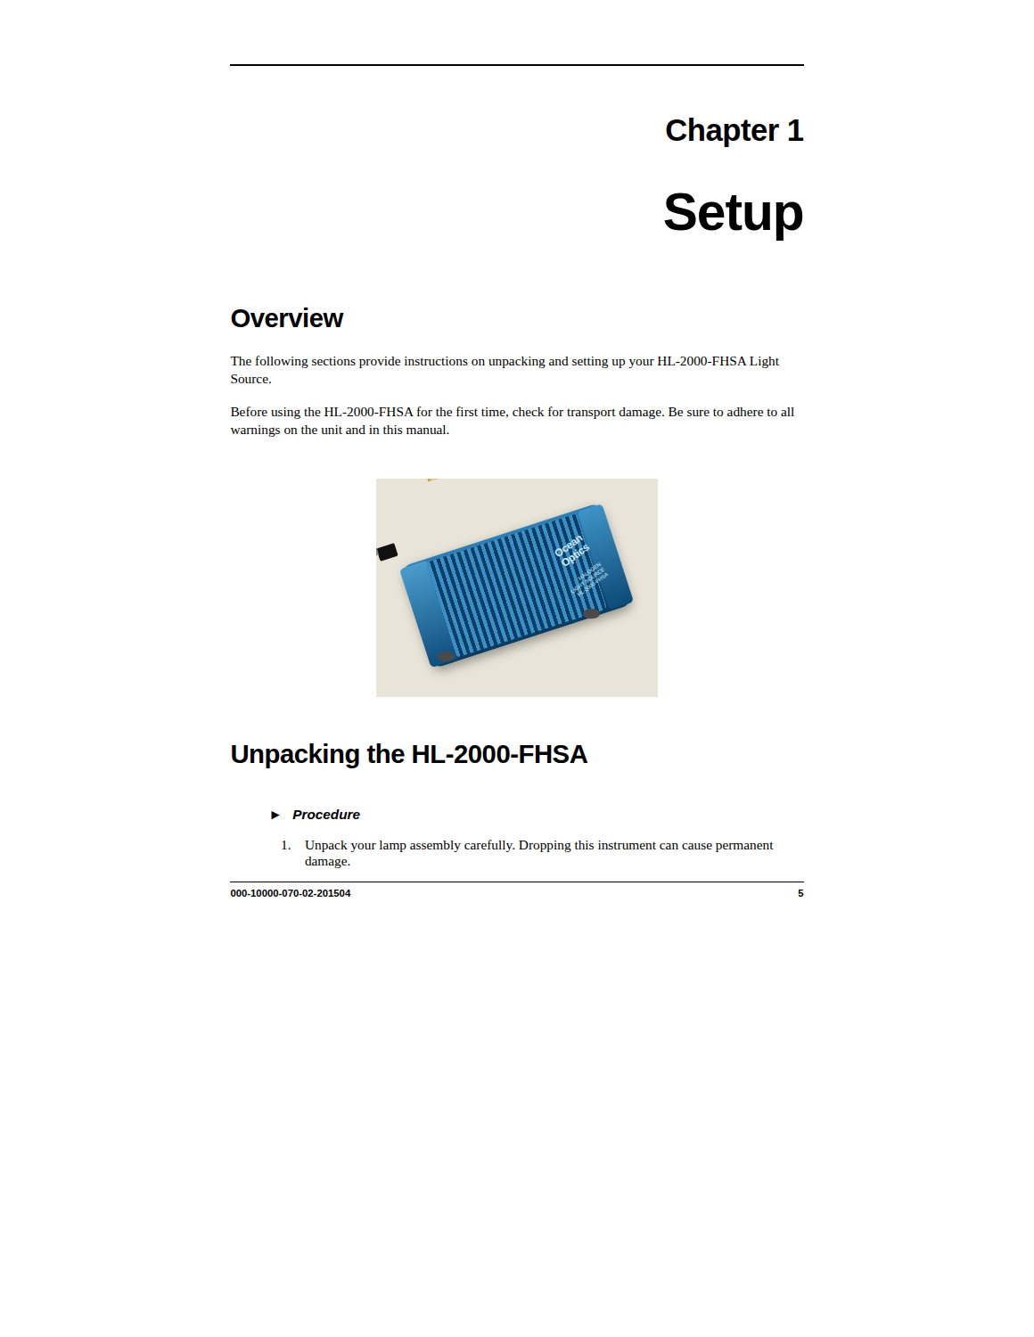Chapter 1
Setup
Overview
The following sections provide instructions on unpacking and setting up your HL-2000-FHSA Light Source.
Before using the HL-2000-FHSA for the first time, check for transport damage. Be sure to adhere to all warnings on the unit and in this manual.
Ocean
Optics
HALOGEN
LIGHT SOURCE
HL-2000-FHSA
Unpacking the HL-2000-FHSA
►Procedure
Unpack your lamp assembly carefully. Dropping this instrument can cause permanent damage.
000-10000-070-02-201504 5